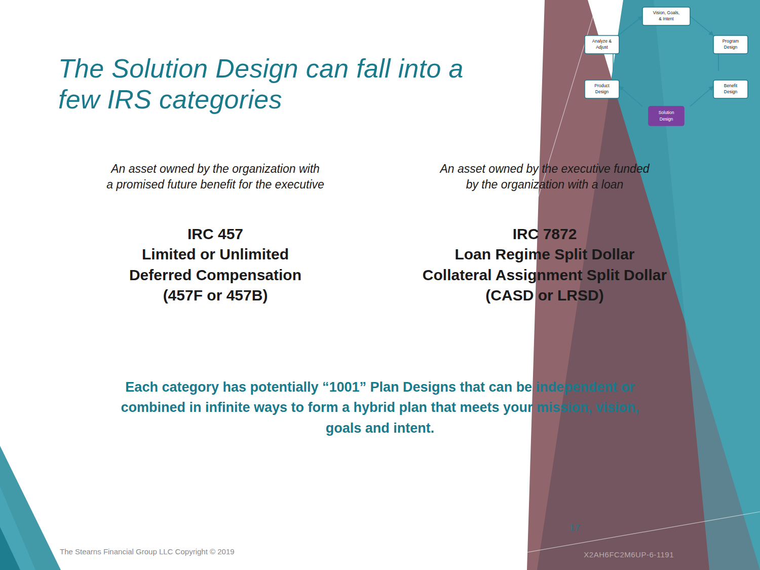Vision, Goals, & Intent Program Design Benefit Design Solution Design Product Design Analyze & Adjust
The Solution Design can fall into a few IRS categories
An asset owned by the organization with a promised future benefit for the executive
IRC 457
Limited or Unlimited
Deferred Compensation
(457F or 457B)
An asset owned by the executive funded by the organization with a loan
IRC 7872
Loan Regime Split Dollar
Collateral Assignment Split Dollar
(CASD or LRSD)
Each category has potentially “1001” Plan Designs that can be independent or combined in infinite ways to form a hybrid plan that meets your mission, vision, goals and intent.
17
The Stearns Financial Group LLC Copyright © 2019
X2AH6FC2M6UP-6-1191